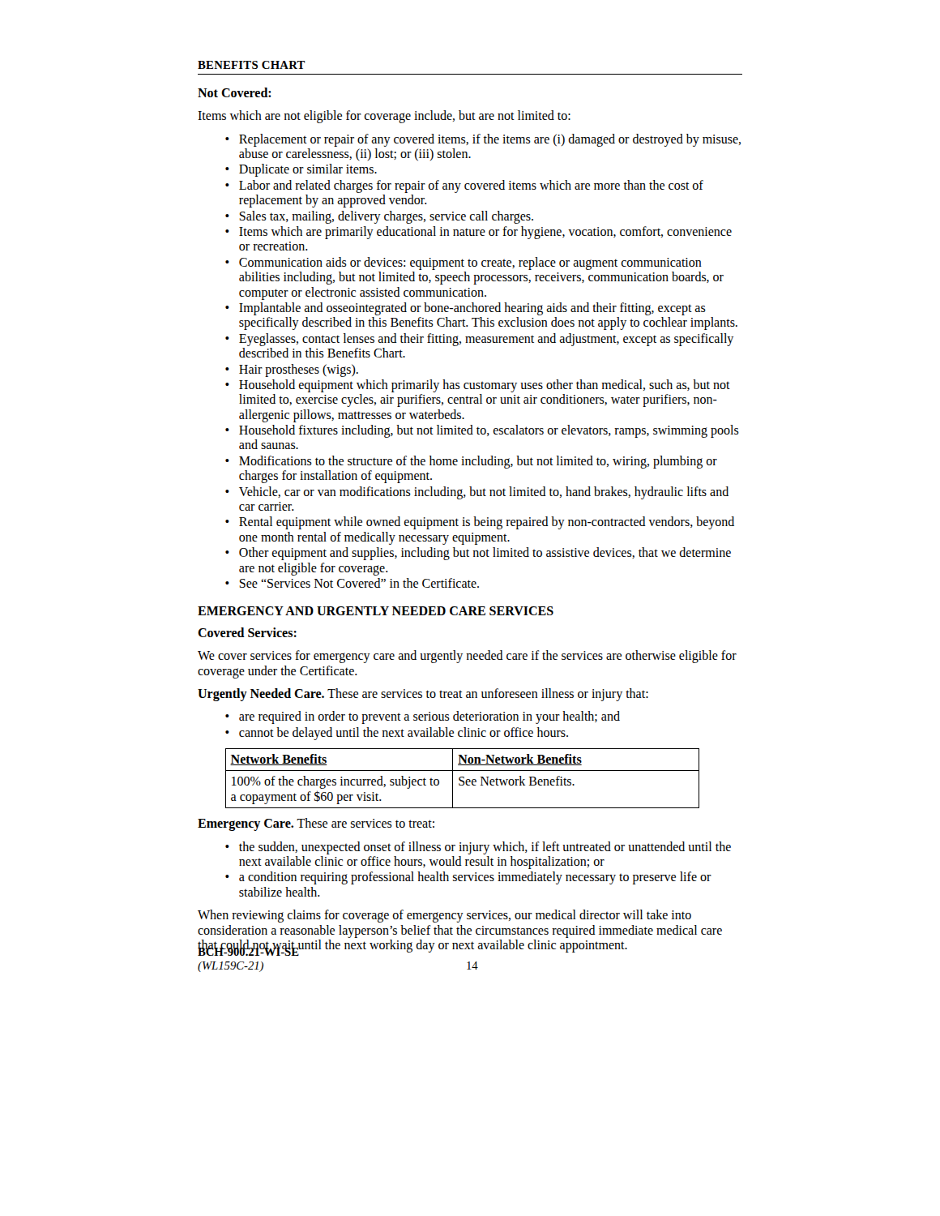BENEFITS CHART
Not Covered:
Items which are not eligible for coverage include, but are not limited to:
Replacement or repair of any covered items, if the items are (i) damaged or destroyed by misuse, abuse or carelessness, (ii) lost; or (iii) stolen.
Duplicate or similar items.
Labor and related charges for repair of any covered items which are more than the cost of replacement by an approved vendor.
Sales tax, mailing, delivery charges, service call charges.
Items which are primarily educational in nature or for hygiene, vocation, comfort, convenience or recreation.
Communication aids or devices: equipment to create, replace or augment communication abilities including, but not limited to, speech processors, receivers, communication boards, or computer or electronic assisted communication.
Implantable and osseointegrated or bone-anchored hearing aids and their fitting, except as specifically described in this Benefits Chart. This exclusion does not apply to cochlear implants.
Eyeglasses, contact lenses and their fitting, measurement and adjustment, except as specifically described in this Benefits Chart.
Hair prostheses (wigs).
Household equipment which primarily has customary uses other than medical, such as, but not limited to, exercise cycles, air purifiers, central or unit air conditioners, water purifiers, non-allergenic pillows, mattresses or waterbeds.
Household fixtures including, but not limited to, escalators or elevators, ramps, swimming pools and saunas.
Modifications to the structure of the home including, but not limited to, wiring, plumbing or charges for installation of equipment.
Vehicle, car or van modifications including, but not limited to, hand brakes, hydraulic lifts and car carrier.
Rental equipment while owned equipment is being repaired by non-contracted vendors, beyond one month rental of medically necessary equipment.
Other equipment and supplies, including but not limited to assistive devices, that we determine are not eligible for coverage.
See “Services Not Covered” in the Certificate.
EMERGENCY AND URGENTLY NEEDED CARE SERVICES
Covered Services:
We cover services for emergency care and urgently needed care if the services are otherwise eligible for coverage under the Certificate.
Urgently Needed Care. These are services to treat an unforeseen illness or injury that:
are required in order to prevent a serious deterioration in your health; and
cannot be delayed until the next available clinic or office hours.
| Network Benefits | Non-Network Benefits |
| --- | --- |
| 100% of the charges incurred, subject to a copayment of $60 per visit. | See Network Benefits. |
Emergency Care. These are services to treat:
the sudden, unexpected onset of illness or injury which, if left untreated or unattended until the next available clinic or office hours, would result in hospitalization; or
a condition requiring professional health services immediately necessary to preserve life or stabilize health.
When reviewing claims for coverage of emergency services, our medical director will take into consideration a reasonable layperson’s belief that the circumstances required immediate medical care that could not wait until the next working day or next available clinic appointment.
BCH-900.21-WI-SE
(WL159C-21) 14